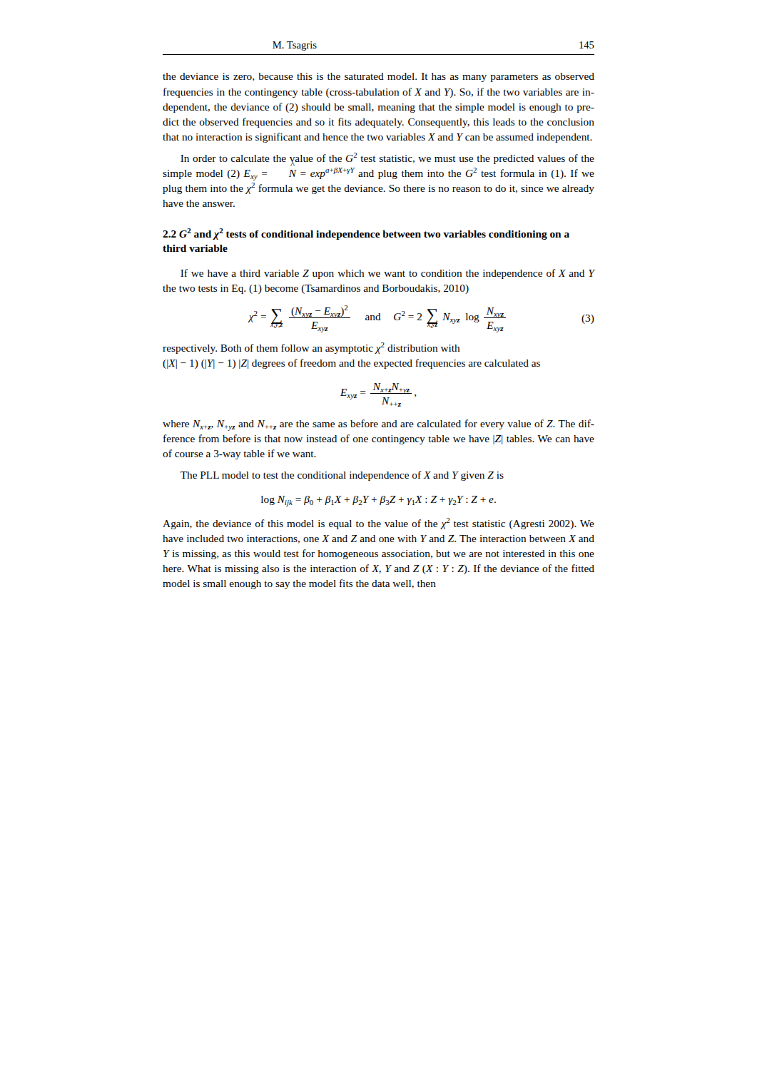M. Tsagris 145
the deviance is zero, because this is the saturated model. It has as many parameters as observed frequencies in the contingency table (cross-tabulation of X and Y). So, if the two variables are independent, the deviance of (2) should be small, meaning that the simple model is enough to predict the observed frequencies and so it fits adequately. Consequently, this leads to the conclusion that no interaction is significant and hence the two variables X and Y can be assumed independent.
In order to calculate the value of the G2 test statistic, we must use the predicted values of the simple model (2) Exy = ^N = expa+βX+γY and plug them into the G2 test formula in (1). If we plug them into the χ2 formula we get the deviance. So there is no reason to do it, since we already have the answer.
2.2 G2 and χ2 tests of conditional independence between two variables conditioning on a third variable
If we have a third variable Z upon which we want to condition the independence of X and Y the two tests in Eq. (1) become (Tsamardinos and Borboudakis, 2010)
χ2 = ∑x,y,z (Nxyz − Exyz)2 Exyz and G2 = 2 ∑x,yz Nxyz log Nxyz Exyz (3)
respectively. Both of them follow an asymptotic χ2 distribution with
(|X| − 1) (|Y| − 1) |Z| degrees of freedom and the expected frequencies are calculated as
Exyz = Nx+zN+yz N++z ,
where Nx+z, N+yz and N++z are the same as before and are calculated for every value of Z. The difference from before is that now instead of one contingency table we have |Z| tables. We can have of course a 3-way table if we want.
The PLL model to test the conditional independence of X and Y given Z is
log Nijk = β0 + β1X + β2Y + β3Z + γ1X : Z + γ2Y : Z + e.
Again, the deviance of this model is equal to the value of the χ2 test statistic (Agresti 2002). We have included two interactions, one X and Z and one with Y and Z. The interaction between X and Y is missing, as this would test for homogeneous association, but we are not interested in this one here. What is missing also is the interaction of X, Y and Z (X : Y : Z). If the deviance of the fitted model is small enough to say the model fits the data well, then